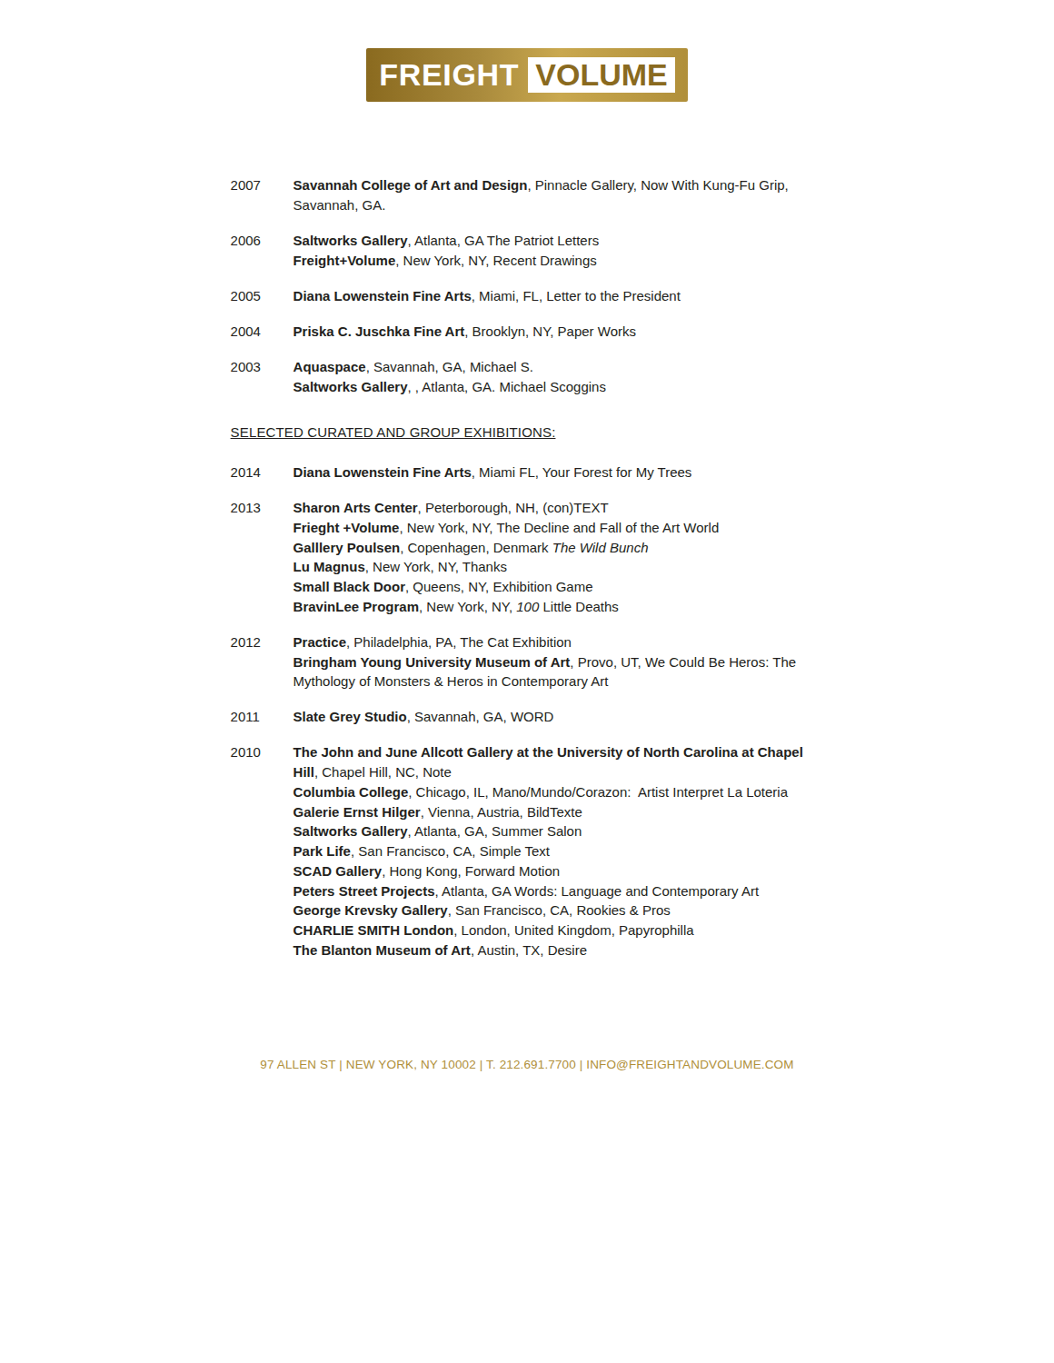Freight Volume
2007
Savannah College of Art and Design, Pinnacle Gallery, Now With Kung-Fu Grip, Savannah, GA.
2006
Saltworks Gallery, Atlanta, GA The Patriot Letters
Freight+Volume, New York, NY, Recent Drawings
2005
Diana Lowenstein Fine Arts, Miami, FL, Letter to the President
2004
Priska C. Juschka Fine Art, Brooklyn, NY, Paper Works
2003
Aquaspace, Savannah, GA, Michael S.
Saltworks Gallery, , Atlanta, GA. Michael Scoggins
Selected Curated and Group Exhibitions:
2014
Diana Lowenstein Fine Arts, Miami FL, Your Forest for My Trees
2013
Sharon Arts Center, Peterborough, NH, (con)TEXT
Frieght +Volume, New York, NY, The Decline and Fall of the Art World
Galllery Poulsen, Copenhagen, Denmark The Wild Bunch
Lu Magnus, New York, NY, Thanks
Small Black Door, Queens, NY, Exhibition Game
BravinLee Program, New York, NY, 100 Little Deaths
2012
Practice, Philadelphia, PA, The Cat Exhibition
Bringham Young University Museum of Art, Provo, UT, We Could Be Heros: The Mythology of Monsters & Heros in Contemporary Art
2011
Slate Grey Studio, Savannah, GA, WORD
2010
The John and June Allcott Gallery at the University of North Carolina at Chapel Hill, Chapel Hill, NC, Note
Columbia College, Chicago, IL, Mano/Mundo/Corazon: Artist Interpret La Loteria
Galerie Ernst Hilger, Vienna, Austria, BildTexte
Saltworks Gallery, Atlanta, GA, Summer Salon
Park Life, San Francisco, CA, Simple Text
SCAD Gallery, Hong Kong, Forward Motion
Peters Street Projects, Atlanta, GA Words: Language and Contemporary Art
George Krevsky Gallery, San Francisco, CA, Rookies & Pros
CHARLIE SMITH London, London, United Kingdom, Papyrophilla
The Blanton Museum of Art, Austin, TX, Desire
97 ALLEN ST | NEW YORK, NY 10002 | T. 212.691.7700 | INFO@FREIGHTANDVOLUME.COM